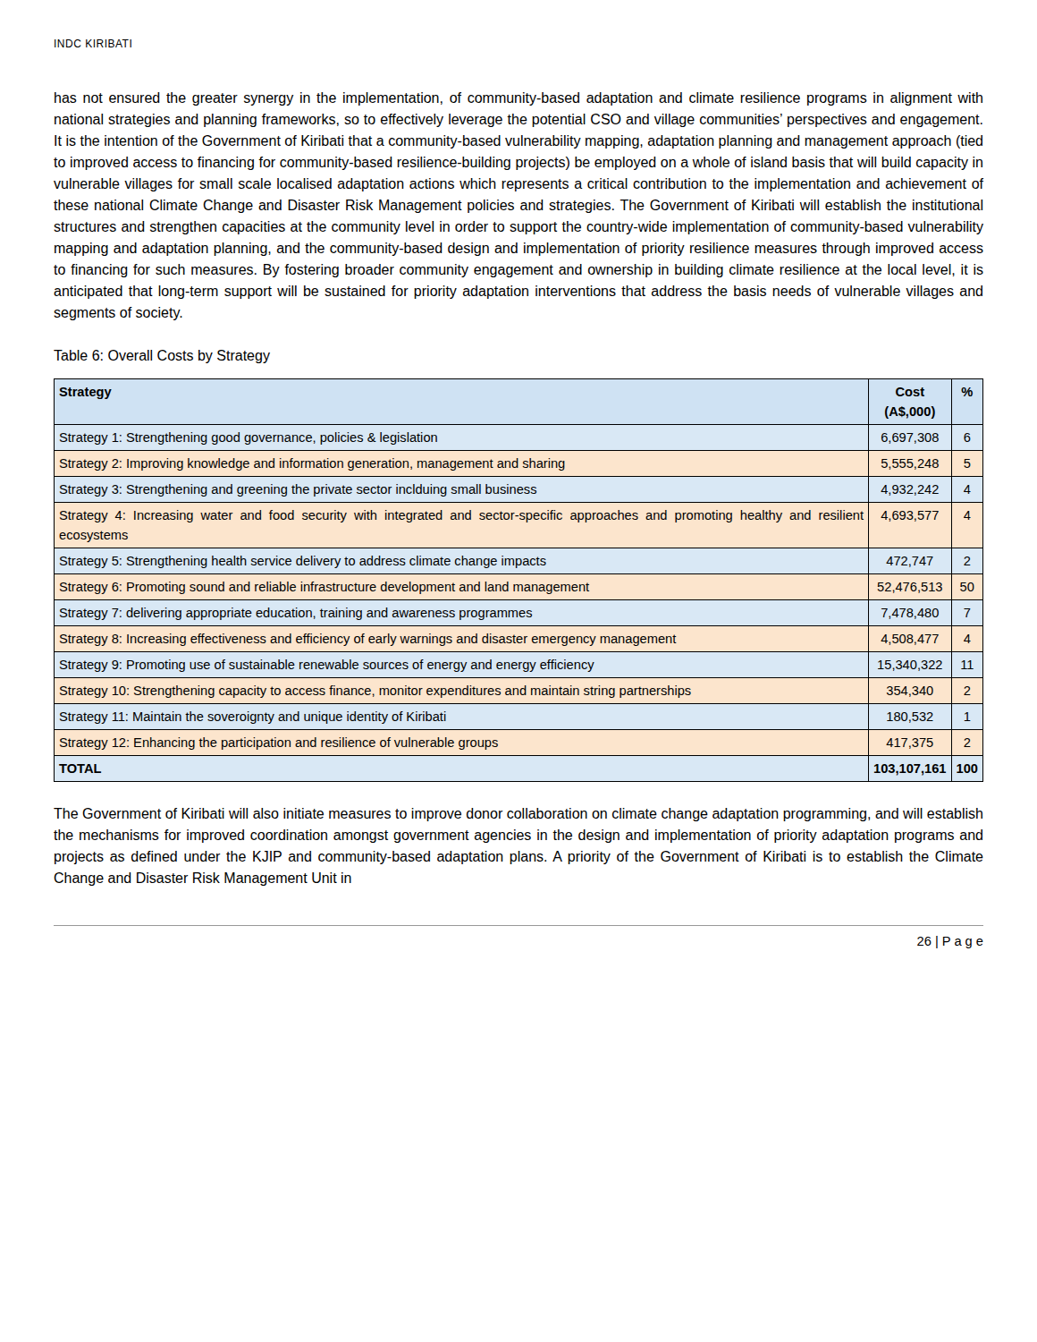INDC KIRIBATI
has not ensured the greater synergy in the implementation, of community-based adaptation and climate resilience programs in alignment with national strategies and planning frameworks, so to effectively leverage the potential CSO and village communities’ perspectives and engagement. It is the intention of the Government of Kiribati that a community-based vulnerability mapping, adaptation planning and management approach (tied to improved access to financing for community-based resilience-building projects) be employed on a whole of island basis that will build capacity in vulnerable villages for small scale localised adaptation actions which represents a critical contribution to the implementation and achievement of these national Climate Change and Disaster Risk Management policies and strategies. The Government of Kiribati will establish the institutional structures and strengthen capacities at the community level in order to support the country-wide implementation of community-based vulnerability mapping and adaptation planning, and the community-based design and implementation of priority resilience measures through improved access to financing for such measures. By fostering broader community engagement and ownership in building climate resilience at the local level, it is anticipated that long-term support will be sustained for priority adaptation interventions that address the basis needs of vulnerable villages and segments of society.
Table 6: Overall Costs by Strategy
| Strategy | Cost (A$,000) | % |
| --- | --- | --- |
| Strategy 1: Strengthening good governance, policies & legislation | 6,697,308 | 6 |
| Strategy 2: Improving knowledge and information generation, management and sharing | 5,555,248 | 5 |
| Strategy 3: Strengthening and greening the private sector inclduing small business | 4,932,242 | 4 |
| Strategy 4: Increasing water and food security with integrated and sector-specific approaches and promoting healthy and resilient ecosystems | 4,693,577 | 4 |
| Strategy 5: Strengthening health service delivery to address climate change impacts | 472,747 | 2 |
| Strategy 6: Promoting sound and reliable infrastructure development and land management | 52,476,513 | 50 |
| Strategy 7: delivering appropriate education, training and awareness programmes | 7,478,480 | 7 |
| Strategy 8: Increasing effectiveness and efficiency of early warnings and disaster emergency management | 4,508,477 | 4 |
| Strategy 9: Promoting use of sustainable renewable sources of energy and energy efficiency | 15,340,322 | 11 |
| Strategy 10: Strengthening capacity to access finance, monitor expenditures and maintain string partnerships | 354,340 | 2 |
| Strategy 11: Maintain the soveroignty and unique identity of Kiribati | 180,532 | 1 |
| Strategy 12: Enhancing the participation and resilience of vulnerable groups | 417,375 | 2 |
| TOTAL | 103,107,161 | 100 |
The Government of Kiribati will also initiate measures to improve donor collaboration on climate change adaptation programming, and will establish the mechanisms for improved coordination amongst government agencies in the design and implementation of priority adaptation programs and projects as defined under the KJIP and community-based adaptation plans. A priority of the Government of Kiribati is to establish the Climate Change and Disaster Risk Management Unit in
26 | P a g e